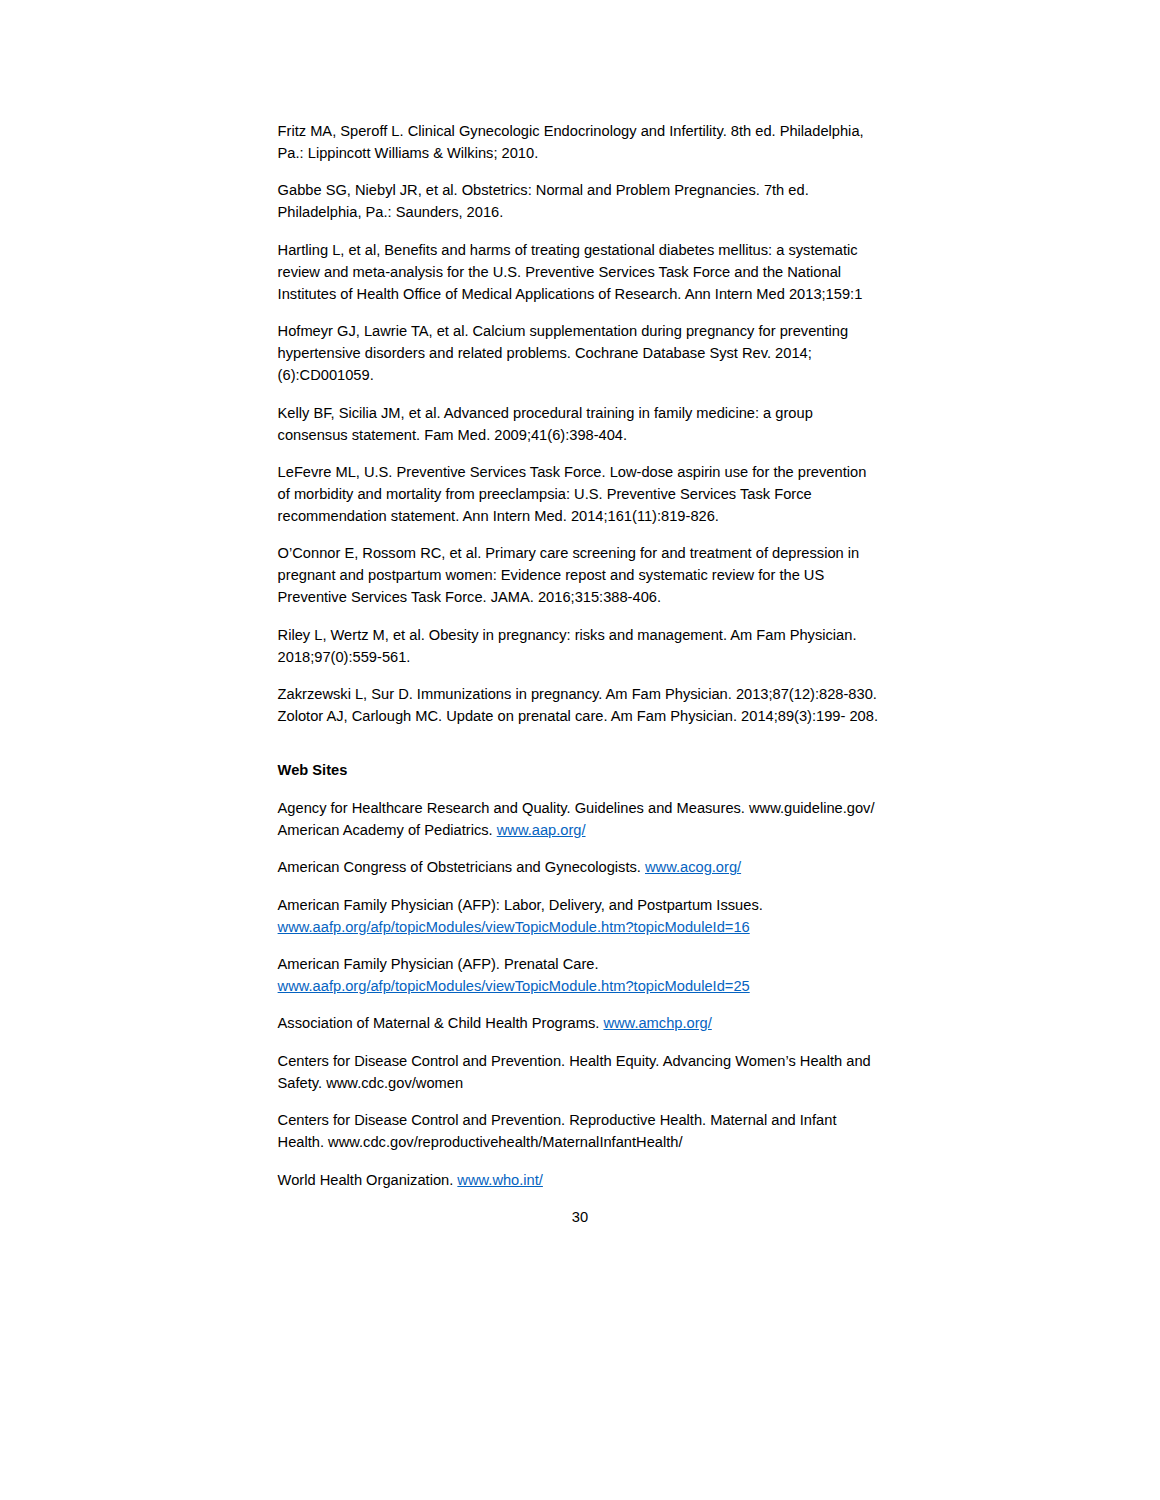Fritz MA, Speroff L. Clinical Gynecologic Endocrinology and Infertility. 8th ed. Philadelphia, Pa.: Lippincott Williams & Wilkins; 2010.
Gabbe SG, Niebyl JR, et al. Obstetrics: Normal and Problem Pregnancies. 7th ed. Philadelphia, Pa.: Saunders, 2016.
Hartling L, et al, Benefits and harms of treating gestational diabetes mellitus: a systematic review and meta-analysis for the U.S. Preventive Services Task Force and the National Institutes of Health Office of Medical Applications of Research. Ann Intern Med 2013;159:1
Hofmeyr GJ, Lawrie TA, et al. Calcium supplementation during pregnancy for preventing hypertensive disorders and related problems. Cochrane Database Syst Rev. 2014;(6):CD001059.
Kelly BF, Sicilia JM, et al. Advanced procedural training in family medicine: a group consensus statement. Fam Med. 2009;41(6):398-404.
LeFevre ML, U.S. Preventive Services Task Force. Low-dose aspirin use for the prevention of morbidity and mortality from preeclampsia: U.S. Preventive Services Task Force recommendation statement. Ann Intern Med. 2014;161(11):819-826.
O’Connor E, Rossom RC, et al. Primary care screening for and treatment of depression in pregnant and postpartum women: Evidence repost and systematic review for the US Preventive Services Task Force. JAMA. 2016;315:388-406.
Riley L, Wertz M, et al. Obesity in pregnancy: risks and management. Am Fam Physician. 2018;97(0):559-561.
Zakrzewski L, Sur D. Immunizations in pregnancy. Am Fam Physician. 2013;87(12):828-830. Zolotor AJ, Carlough MC. Update on prenatal care. Am Fam Physician. 2014;89(3):199- 208.
Web Sites
Agency for Healthcare Research and Quality. Guidelines and Measures. www.guideline.gov/ American Academy of Pediatrics. www.aap.org/
American Congress of Obstetricians and Gynecologists. www.acog.org/
American Family Physician (AFP): Labor, Delivery, and Postpartum Issues.
www.aafp.org/afp/topicModules/viewTopicModule.htm?topicModuleId=16
American Family Physician (AFP). Prenatal Care.
www.aafp.org/afp/topicModules/viewTopicModule.htm?topicModuleId=25
Association of Maternal & Child Health Programs. www.amchp.org/
Centers for Disease Control and Prevention. Health Equity. Advancing Women’s Health and Safety. www.cdc.gov/women
Centers for Disease Control and Prevention. Reproductive Health. Maternal and Infant Health. www.cdc.gov/reproductivehealth/MaternalInfantHealth/
World Health Organization. www.who.int/
30